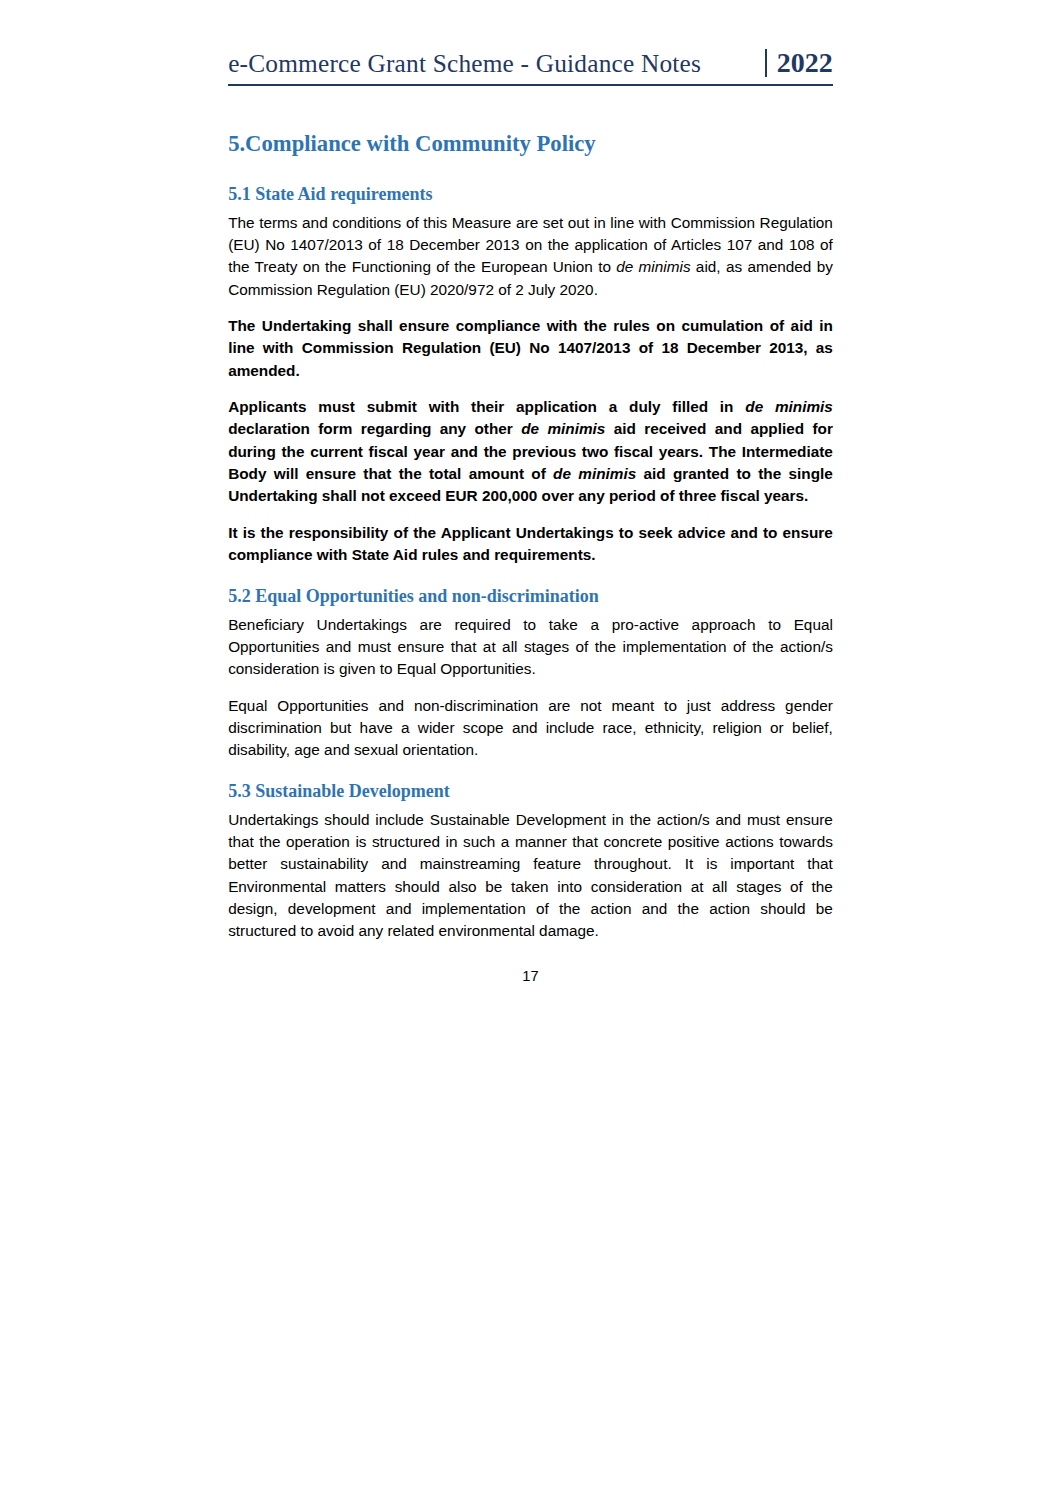e-Commerce Grant Scheme - Guidance Notes 2022
5.Compliance with Community Policy
5.1 State Aid requirements
The terms and conditions of this Measure are set out in line with Commission Regulation (EU) No 1407/2013 of 18 December 2013 on the application of Articles 107 and 108 of the Treaty on the Functioning of the European Union to de minimis aid, as amended by Commission Regulation (EU) 2020/972 of 2 July 2020.
The Undertaking shall ensure compliance with the rules on cumulation of aid in line with Commission Regulation (EU) No 1407/2013 of 18 December 2013, as amended.
Applicants must submit with their application a duly filled in de minimis declaration form regarding any other de minimis aid received and applied for during the current fiscal year and the previous two fiscal years. The Intermediate Body will ensure that the total amount of de minimis aid granted to the single Undertaking shall not exceed EUR 200,000 over any period of three fiscal years.
It is the responsibility of the Applicant Undertakings to seek advice and to ensure compliance with State Aid rules and requirements.
5.2 Equal Opportunities and non-discrimination
Beneficiary Undertakings are required to take a pro-active approach to Equal Opportunities and must ensure that at all stages of the implementation of the action/s consideration is given to Equal Opportunities.
Equal Opportunities and non-discrimination are not meant to just address gender discrimination but have a wider scope and include race, ethnicity, religion or belief, disability, age and sexual orientation.
5.3 Sustainable Development
Undertakings should include Sustainable Development in the action/s and must ensure that the operation is structured in such a manner that concrete positive actions towards better sustainability and mainstreaming feature throughout. It is important that Environmental matters should also be taken into consideration at all stages of the design, development and implementation of the action and the action should be structured to avoid any related environmental damage.
17